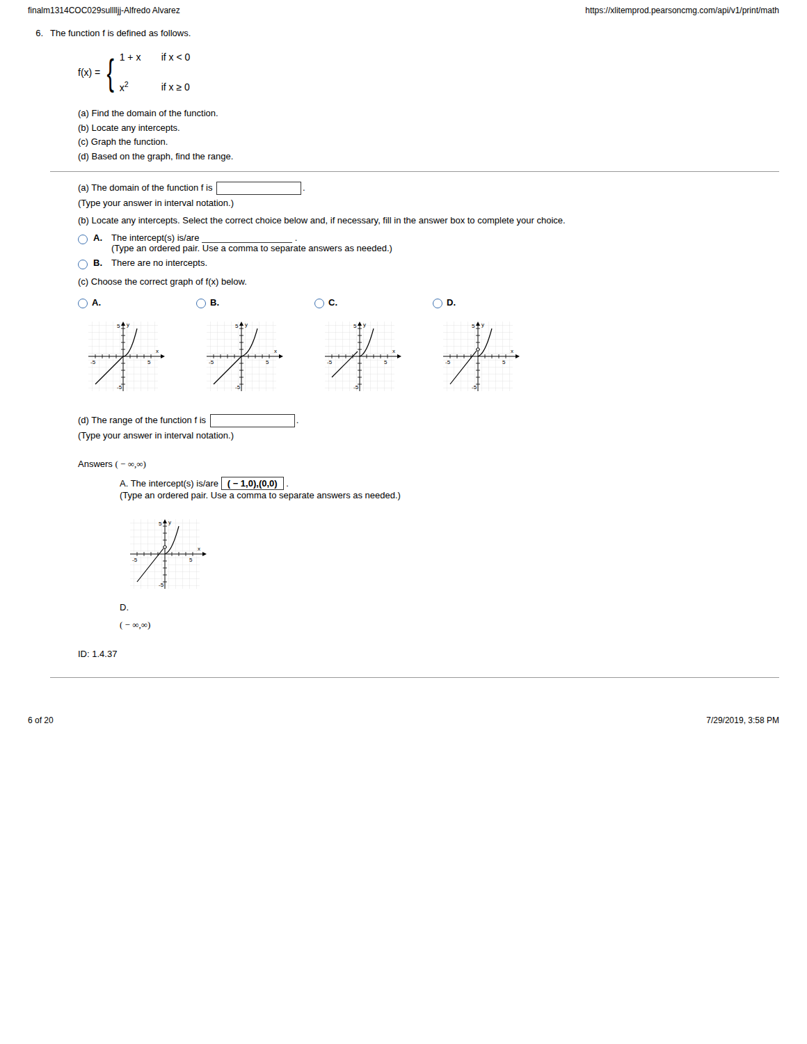finalm1314COC029sulllljj-Alfredo Alvarez
https://xlitemprod.pearsoncmg.com/api/v1/print/math
6.
The function f is defined as follows.
f(x) = { 1 + x if x < 0
x2 if x ≥ 0
(a) Find the domain of the function.
(b) Locate any intercepts.
(c) Graph the function.
(d) Based on the graph, find the range.
(a) The domain of the function f is .
(Type your answer in interval notation.)
(b) Locate any intercepts. Select the correct choice below and, if necessary, fill in the answer box to complete your choice.
A. The intercept(s) is/are .
(Type an ordered pair. Use a comma to separate answers as needed.)
B. There are no intercepts.
(c) Choose the correct graph of f(x) below.
A.
-5 5 5 -5 y x
B.
-5 5 5 -5 y x
C.
-5 5 5 -5 y x
D.
-5 5 5 -5 y x
(d) The range of the function f is .
(Type your answer in interval notation.)
Answers ( − ∞,∞)
A. The intercept(s) is/are ( − 1,0),(0,0) .
(Type an ordered pair. Use a comma to separate answers as needed.)
-5 5 5 -5 y x
D.
( − ∞,∞)
ID: 1.4.37
6 of 20
7/29/2019, 3:58 PM